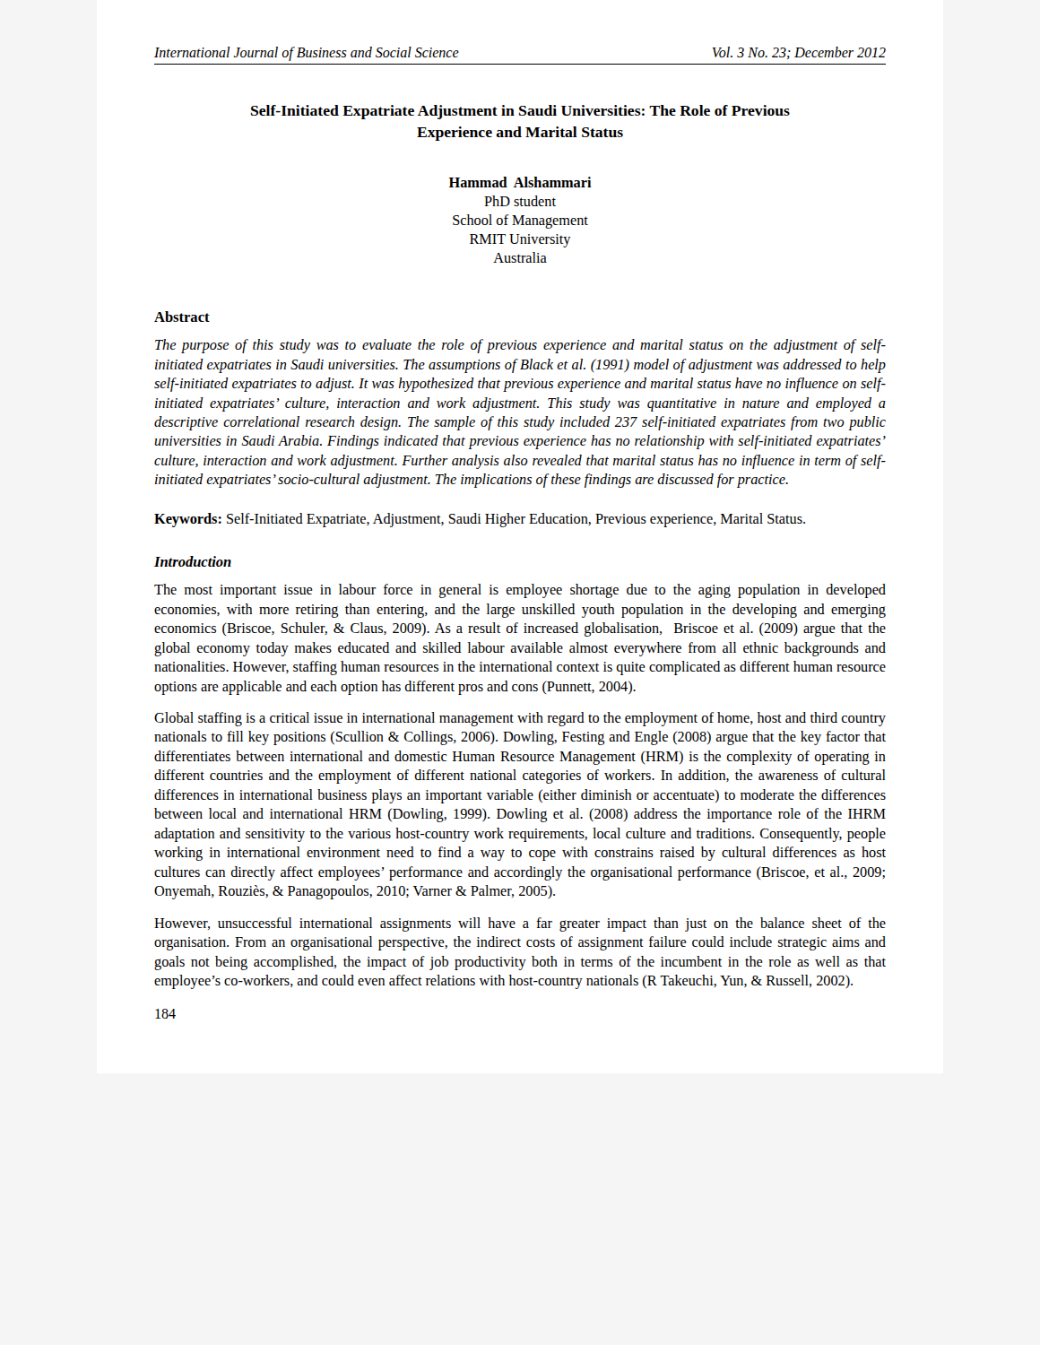International Journal of Business and Social Science Vol. 3 No. 23; December 2012
Self-Initiated Expatriate Adjustment in Saudi Universities: The Role of Previous
Experience and Marital Status
Hammad Alshammari
PhD student
School of Management
RMIT University
Australia
Abstract
The purpose of this study was to evaluate the role of previous experience and marital status on the adjustment of self-initiated expatriates in Saudi universities. The assumptions of Black et al. (1991) model of adjustment was addressed to help self-initiated expatriates to adjust. It was hypothesized that previous experience and marital status have no influence on self-initiated expatriates’ culture, interaction and work adjustment. This study was quantitative in nature and employed a descriptive correlational research design. The sample of this study included 237 self-initiated expatriates from two public universities in Saudi Arabia. Findings indicated that previous experience has no relationship with self-initiated expatriates’ culture, interaction and work adjustment. Further analysis also revealed that marital status has no influence in term of self-initiated expatriates’ socio-cultural adjustment. The implications of these findings are discussed for practice.
Keywords: Self-Initiated Expatriate, Adjustment, Saudi Higher Education, Previous experience, Marital Status.
Introduction
The most important issue in labour force in general is employee shortage due to the aging population in developed economies, with more retiring than entering, and the large unskilled youth population in the developing and emerging economics (Briscoe, Schuler, & Claus, 2009). As a result of increased globalisation, Briscoe et al. (2009) argue that the global economy today makes educated and skilled labour available almost everywhere from all ethnic backgrounds and nationalities. However, staffing human resources in the international context is quite complicated as different human resource options are applicable and each option has different pros and cons (Punnett, 2004).
Global staffing is a critical issue in international management with regard to the employment of home, host and third country nationals to fill key positions (Scullion & Collings, 2006). Dowling, Festing and Engle (2008) argue that the key factor that differentiates between international and domestic Human Resource Management (HRM) is the complexity of operating in different countries and the employment of different national categories of workers. In addition, the awareness of cultural differences in international business plays an important variable (either diminish or accentuate) to moderate the differences between local and international HRM (Dowling, 1999). Dowling et al. (2008) address the importance role of the IHRM adaptation and sensitivity to the various host-country work requirements, local culture and traditions. Consequently, people working in international environment need to find a way to cope with constrains raised by cultural differences as host cultures can directly affect employees’ performance and accordingly the organisational performance (Briscoe, et al., 2009; Onyemah, Rouziès, & Panagopoulos, 2010; Varner & Palmer, 2005).
However, unsuccessful international assignments will have a far greater impact than just on the balance sheet of the organisation. From an organisational perspective, the indirect costs of assignment failure could include strategic aims and goals not being accomplished, the impact of job productivity both in terms of the incumbent in the role as well as that employee’s co-workers, and could even affect relations with host-country nationals (R Takeuchi, Yun, & Russell, 2002).
184